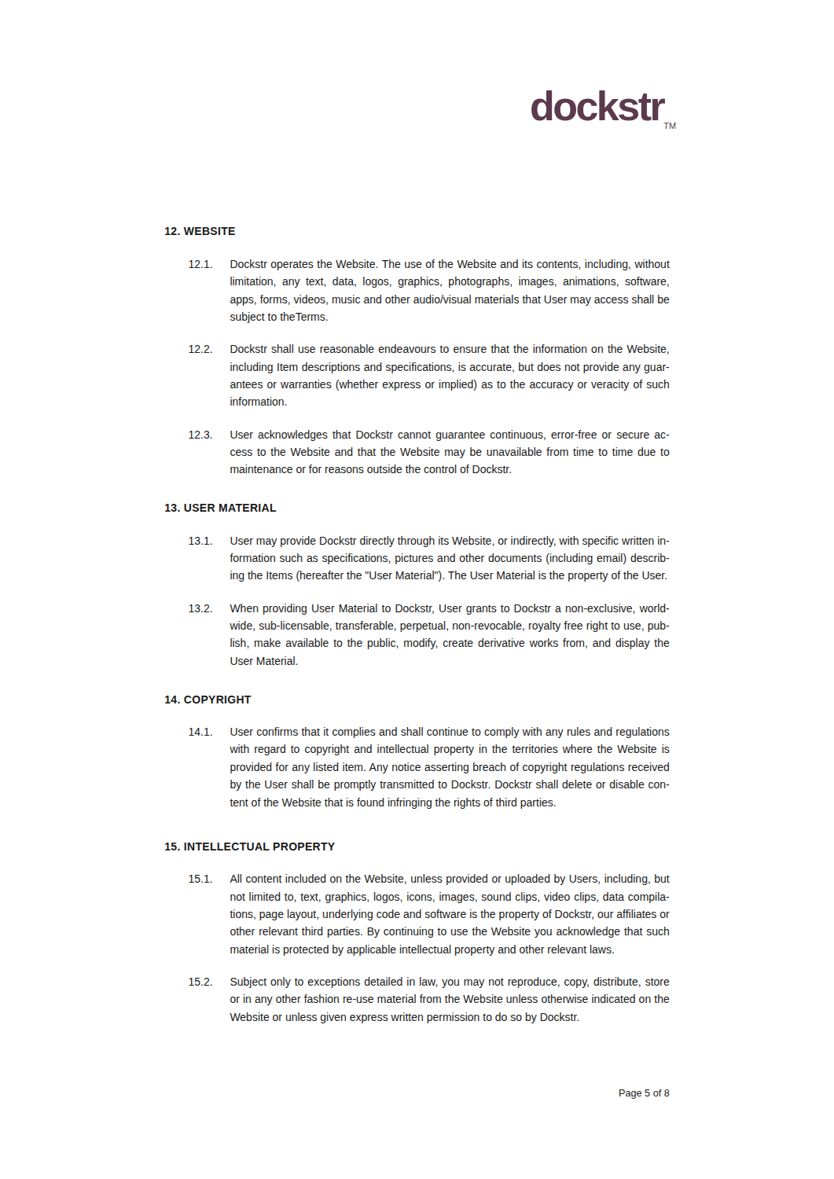dockstrTM
12. WEBSITE
12.1.
Dockstr operates the Website. The use of the Website and its contents, including, without limitation, any text, data, logos, graphics, photographs, images, animations, software, apps, forms, videos, music and other audio/visual materials that User may access shall be subject to theTerms.
12.2.
Dockstr shall use reasonable endeavours to ensure that the information on the Website, including Item descriptions and specifications, is accurate, but does not provide any guarantees or warranties (whether express or implied) as to the accuracy or veracity of such information.
12.3.
User acknowledges that Dockstr cannot guarantee continuous, error-free or secure access to the Website and that the Website may be unavailable from time to time due to maintenance or for reasons outside the control of Dockstr.
13. USER MATERIAL
13.1.
User may provide Dockstr directly through its Website, or indirectly, with specific written information such as specifications, pictures and other documents (including email) describing the Items (hereafter the "User Material"). The User Material is the property of the User.
13.2.
When providing User Material to Dockstr, User grants to Dockstr a non-exclusive, worldwide, sub-licensable, transferable, perpetual, non-revocable, royalty free right to use, publish, make available to the public, modify, create derivative works from, and display the User Material.
14. COPYRIGHT
14.1.
User confirms that it complies and shall continue to comply with any rules and regulations with regard to copyright and intellectual property in the territories where the Website is provided for any listed item. Any notice asserting breach of copyright regulations received by the User shall be promptly transmitted to Dockstr. Dockstr shall delete or disable content of the Website that is found infringing the rights of third parties.
15. INTELLECTUAL PROPERTY
15.1.
All content included on the Website, unless provided or uploaded by Users, including, but not limited to, text, graphics, logos, icons, images, sound clips, video clips, data compilations, page layout, underlying code and software is the property of Dockstr, our affiliates or other relevant third parties. By continuing to use the Website you acknowledge that such material is protected by applicable intellectual property and other relevant laws.
15.2.
Subject only to exceptions detailed in law, you may not reproduce, copy, distribute, store or in any other fashion re-use material from the Website unless otherwise indicated on the Website or unless given express written permission to do so by Dockstr.
Page 5 of 8